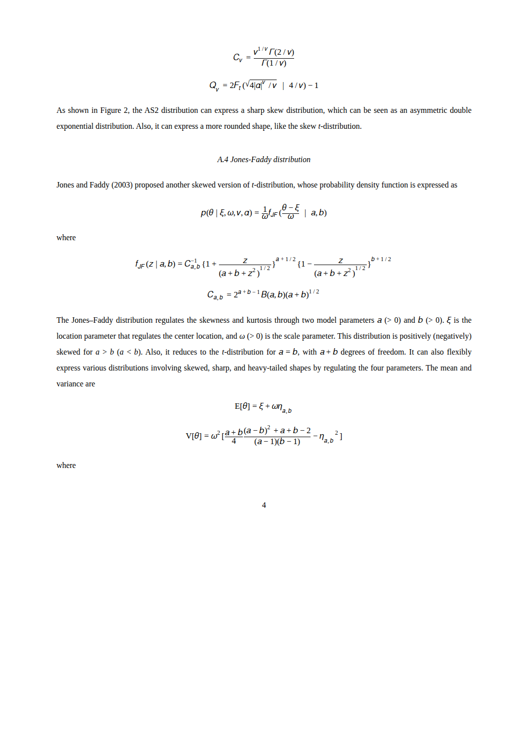Cν = ν1/ν Γ(2/ν) Γ(1/ν)
Qν = 2 Ft ( 4 |α| ν /ν | 4/ν ) − 1
As shown in Figure 2, the AS2 distribution can express a sharp skew distribution, which can be seen as an asymmetric double exponential distribution. Also, it can express a more rounded shape, like the skew t-distribution.
A.4 Jones-Faddy distribution
Jones and Faddy (2003) proposed another skewed version of t-distribution, whose probability density function is expressed as
p(θ | ξ,ω,ν,α ) = 1ω fJF ( θ−ξ ω | a,b )
where
fJF (z|a,b) = Ca,b−1 { 1+ z (a+b+z2) 1/2 } a+1/2 { 1− z (a+b+z2) 1/2 } b+1/2
Ca,b = 2a+b−1 B(a,b) (a+b) 1/2
The Jones–Faddy distribution regulates the skewness and kurtosis through two model parameters a (> 0) and b (> 0). ξ is the location parameter that regulates the center location, and ω (> 0) is the scale parameter. This distribution is positively (negatively) skewed for a > b (a < b). Also, it reduces to the t-distribution for a=b, with a+b degrees of freedom. It can also flexibly express various distributions involving skewed, sharp, and heavy-tailed shapes by regulating the four parameters. The mean and variance are
E [θ] = ξ+ω ηa,b
V [θ] = ω2 [ a+b 4 (a−b)2 +a+b−2 (a−1) (b−1) − ηa,b 2 ]
where
4